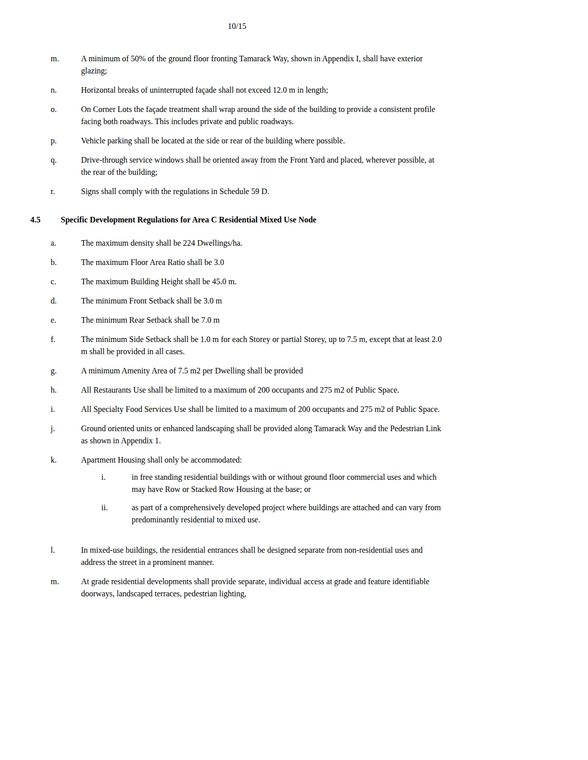10/15
m.
A minimum of 50% of the ground floor fronting Tamarack Way, shown in Appendix I, shall have exterior glazing;
n.
Horizontal breaks of uninterrupted façade shall not exceed 12.0 m in length;
o.
On Corner Lots the façade treatment shall wrap around the side of the building to provide a consistent profile facing both roadways. This includes private and public roadways.
p.
Vehicle parking shall be located at the side or rear of the building where possible.
q.
Drive-through service windows shall be oriented away from the Front Yard and placed, wherever possible, at the rear of the building;
r.
Signs shall comply with the regulations in Schedule 59 D.
4.5
Specific Development Regulations for Area C Residential Mixed Use Node
a.
The maximum density shall be 224 Dwellings/ha.
b.
The maximum Floor Area Ratio shall be 3.0
c.
The maximum Building Height shall be 45.0 m.
d.
The minimum Front Setback shall be 3.0 m
e.
The minimum Rear Setback shall be 7.0 m
f.
The minimum Side Setback shall be 1.0 m for each Storey or partial Storey, up to 7.5 m, except that at least 2.0 m shall be provided in all cases.
g.
A minimum Amenity Area of 7.5 m2 per Dwelling shall be provided
h.
All Restaurants Use shall be limited to a maximum of 200 occupants and 275 m2 of Public Space.
i.
All Specialty Food Services Use shall be limited to a maximum of 200 occupants and 275 m2 of Public Space.
j.
Ground oriented units or enhanced landscaping shall be provided along Tamarack Way and the Pedestrian Link as shown in Appendix 1.
k.
Apartment Housing shall only be accommodated:
i.
in free standing residential buildings with or without ground floor commercial uses and which may have Row or Stacked Row Housing at the base; or
ii.
as part of a comprehensively developed project where buildings are attached and can vary from predominantly residential to mixed use.
l.
In mixed-use buildings, the residential entrances shall be designed separate from non-residential uses and address the street in a prominent manner.
m.
At grade residential developments shall provide separate, individual access at grade and feature identifiable doorways, landscaped terraces, pedestrian lighting,